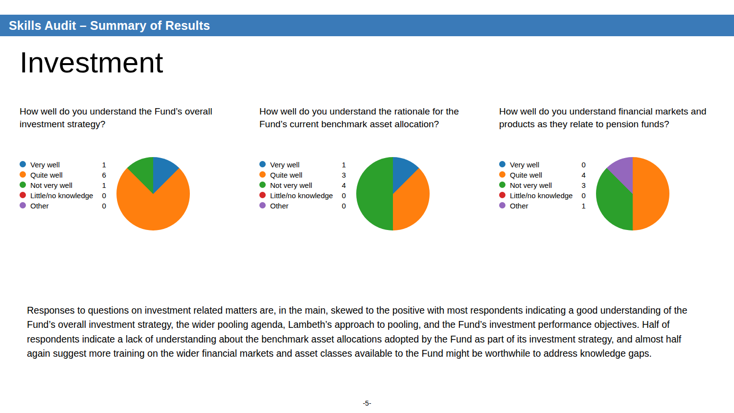Skills Audit – Summary of Results
Investment
How well do you understand the Fund’s overall investment strategy?
| | Very well | 1 |
| | Quite well | 6 |
| | Not very well | 1 |
| | Little/no knowledge | 0 |
| | Other | 0 |
How well do you understand the rationale for the Fund’s current benchmark asset allocation?
| | Very well | 1 |
| | Quite well | 3 |
| | Not very well | 4 |
| | Little/no knowledge | 0 |
| | Other | 0 |
How well do you understand financial markets and products as they relate to pension funds?
| | Very well | 0 |
| | Quite well | 4 |
| | Not very well | 3 |
| | Little/no knowledge | 0 |
| | Other | 1 |
Responses to questions on investment related matters are, in the main, skewed to the positive with most respondents indicating a good understanding of the Fund’s overall investment strategy, the wider pooling agenda, Lambeth’s approach to pooling, and the Fund’s investment performance objectives. Half of respondents indicate a lack of understanding about the benchmark asset allocations adopted by the Fund as part of its investment strategy, and almost half again suggest more training on the wider financial markets and asset classes available to the Fund might be worthwhile to address knowledge gaps.
-5-